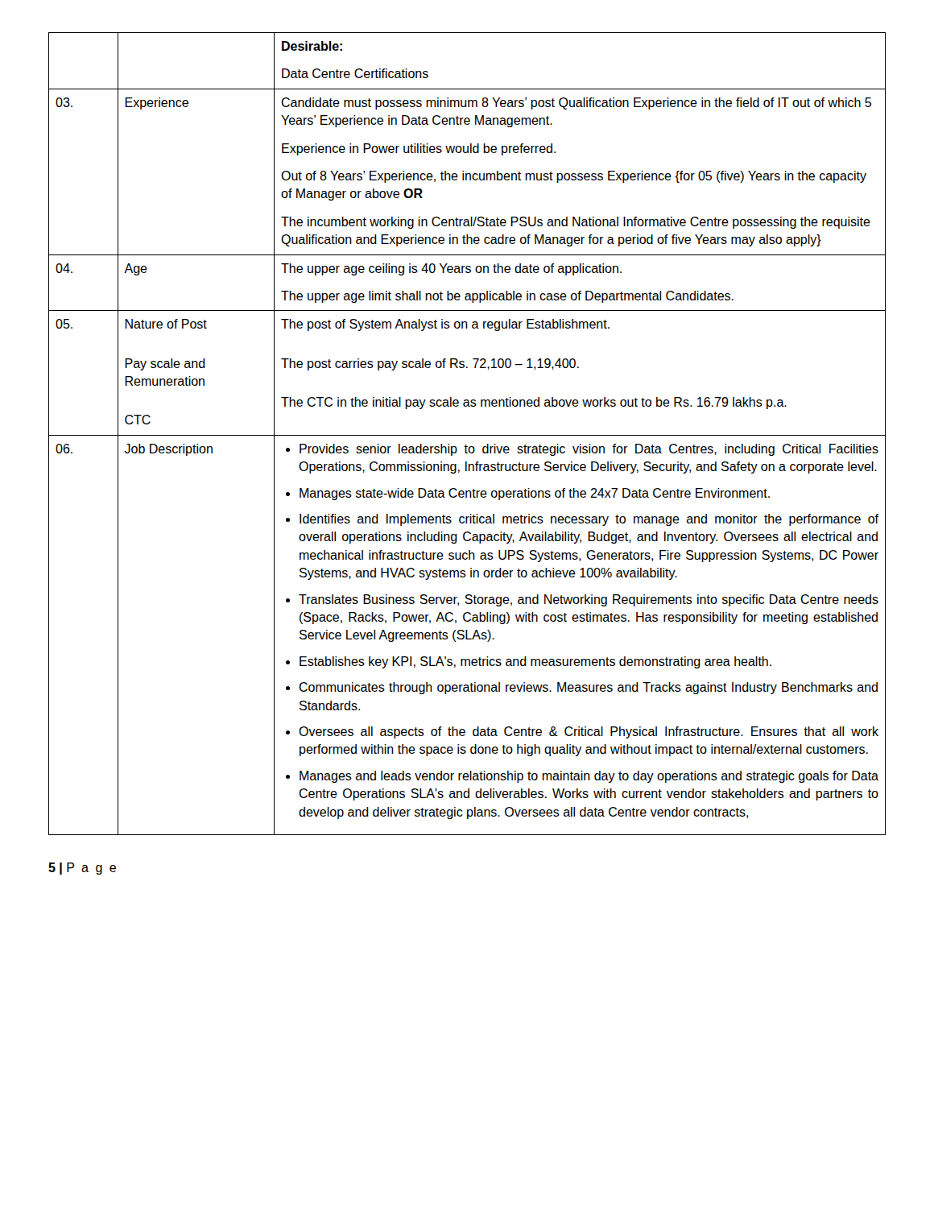| | | Desirable: Data Centre Certifications |
| 03. | Experience | Candidate must possess minimum 8 Years’ post Qualification Experience in the field of IT out of which 5 Years’ Experience in Data Centre Management. Experience in Power utilities would be preferred. Out of 8 Years’ Experience, the incumbent must possess Experience {for 05 (five) Years in the capacity of Manager or above OR The incumbent working in Central/State PSUs and National Informative Centre possessing the requisite Qualification and Experience in the cadre of Manager for a period of five Years may also apply} |
| 04. | Age | The upper age ceiling is 40 Years on the date of application. The upper age limit shall not be applicable in case of Departmental Candidates. |
| 05. | Nature of Post Pay scale and Remuneration CTC | The post of System Analyst is on a regular Establishment. The post carries pay scale of Rs. 72,100 – 1,19,400. The CTC in the initial pay scale as mentioned above works out to be Rs. 16.79 lakhs p.a. |
| 06. | Job Description | Provides senior leadership to drive strategic vision for Data Centres, including Critical Facilities Operations, Commissioning, Infrastructure Service Delivery, Security, and Safety on a corporate level. Manages state-wide Data Centre operations of the 24x7 Data Centre Environment. Identifies and Implements critical metrics necessary to manage and monitor the performance of overall operations including Capacity, Availability, Budget, and Inventory. Oversees all electrical and mechanical infrastructure such as UPS Systems, Generators, Fire Suppression Systems, DC Power Systems, and HVAC systems in order to achieve 100% availability. Translates Business Server, Storage, and Networking Requirements into specific Data Centre needs (Space, Racks, Power, AC, Cabling) with cost estimates. Has responsibility for meeting established Service Level Agreements (SLAs). Establishes key KPI, SLA's, metrics and measurements demonstrating area health. Communicates through operational reviews. Measures and Tracks against Industry Benchmarks and Standards. Oversees all aspects of the data Centre & Critical Physical Infrastructure. Ensures that all work performed within the space is done to high quality and without impact to internal/external customers. Manages and leads vendor relationship to maintain day to day operations and strategic goals for Data Centre Operations SLA's and deliverables. Works with current vendor stakeholders and partners to develop and deliver strategic plans. Oversees all data Centre vendor contracts, |
5 | P a g e